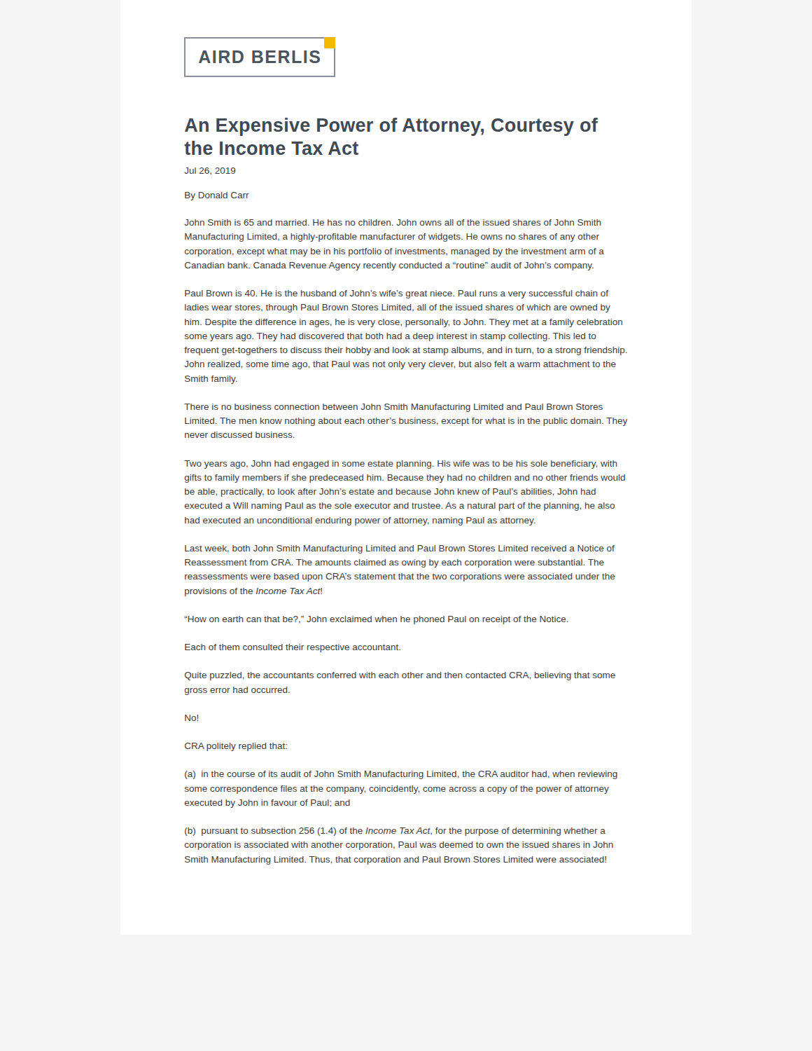AIRD BERLIS
An Expensive Power of Attorney, Courtesy of the Income Tax Act
Jul 26, 2019
By Donald Carr
John Smith is 65 and married. He has no children. John owns all of the issued shares of John Smith Manufacturing Limited, a highly-profitable manufacturer of widgets. He owns no shares of any other corporation, except what may be in his portfolio of investments, managed by the investment arm of a Canadian bank. Canada Revenue Agency recently conducted a “routine” audit of John’s company.
Paul Brown is 40. He is the husband of John’s wife’s great niece. Paul runs a very successful chain of ladies wear stores, through Paul Brown Stores Limited, all of the issued shares of which are owned by him. Despite the difference in ages, he is very close, personally, to John. They met at a family celebration some years ago. They had discovered that both had a deep interest in stamp collecting. This led to frequent get-togethers to discuss their hobby and look at stamp albums, and in turn, to a strong friendship. John realized, some time ago, that Paul was not only very clever, but also felt a warm attachment to the Smith family.
There is no business connection between John Smith Manufacturing Limited and Paul Brown Stores Limited. The men know nothing about each other’s business, except for what is in the public domain. They never discussed business.
Two years ago, John had engaged in some estate planning. His wife was to be his sole beneficiary, with gifts to family members if she predeceased him. Because they had no children and no other friends would be able, practically, to look after John’s estate and because John knew of Paul’s abilities, John had executed a Will naming Paul as the sole executor and trustee. As a natural part of the planning, he also had executed an unconditional enduring power of attorney, naming Paul as attorney.
Last week, both John Smith Manufacturing Limited and Paul Brown Stores Limited received a Notice of Reassessment from CRA. The amounts claimed as owing by each corporation were substantial. The reassessments were based upon CRA’s statement that the two corporations were associated under the provisions of the Income Tax Act!
“How on earth can that be?,” John exclaimed when he phoned Paul on receipt of the Notice.
Each of them consulted their respective accountant.
Quite puzzled, the accountants conferred with each other and then contacted CRA, believing that some gross error had occurred.
No!
CRA politely replied that:
(a) in the course of its audit of John Smith Manufacturing Limited, the CRA auditor had, when reviewing some correspondence files at the company, coincidently, come across a copy of the power of attorney executed by John in favour of Paul; and
(b) pursuant to subsection 256 (1.4) of the Income Tax Act, for the purpose of determining whether a corporation is associated with another corporation, Paul was deemed to own the issued shares in John Smith Manufacturing Limited. Thus, that corporation and Paul Brown Stores Limited were associated!